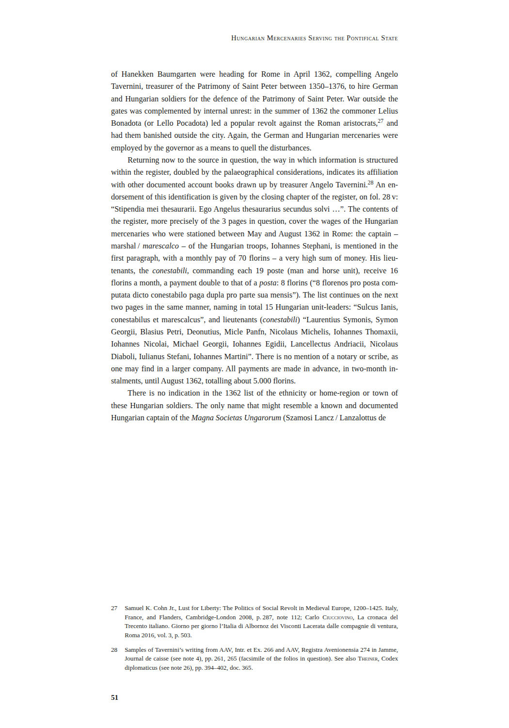Hungarian Mercenaries Serving the Pontifical State
of Hanekken Baumgarten were heading for Rome in April 1362, compelling Angelo Tavernini, treasurer of the Patrimony of Saint Peter between 1350–1376, to hire German and Hungarian soldiers for the defence of the Patrimony of Saint Peter. War outside the gates was complemented by internal unrest: in the summer of 1362 the commoner Lelius Bonadota (or Lello Pocadota) led a popular revolt against the Roman aristocrats,27 and had them banished outside the city. Again, the German and Hungarian mercenaries were employed by the governor as a means to quell the disturbances.
Returning now to the source in question, the way in which information is structured within the register, doubled by the palaeographical considerations, indicates its affiliation with other documented account books drawn up by treasurer Angelo Tavernini.28 An endorsement of this identification is given by the closing chapter of the register, on fol. 28 v: “Stipendia mei thesaurarii. Ego Angelus thesaurarius secundus solvi …”. The contents of the register, more precisely of the 3 pages in question, cover the wages of the Hungarian mercenaries who were stationed between May and August 1362 in Rome: the captain – marshal / marescalco – of the Hungarian troops, Iohannes Stephani, is mentioned in the first paragraph, with a monthly pay of 70 florins – a very high sum of money. His lieutenants, the conestabili, commanding each 19 poste (man and horse unit), receive 16 florins a month, a payment double to that of a posta: 8 florins (“8 florenos pro posta computata dicto conestabilo paga dupla pro parte sua mensis”). The list continues on the next two pages in the same manner, naming in total 15 Hungarian unit-leaders: “Sulcus Ianis, conestabilus et marescalcus”, and lieutenants (conestabili) “Laurentius Symonis, Symon Georgii, Blasius Petri, Deonutius, Micle Panfn, Nicolaus Michelis, Iohannes Thomaxii, Iohannes Nicolai, Michael Georgii, Iohannes Egidii, Lancellectus Andriacii, Nicolaus Diaboli, Iulianus Stefani, Iohannes Martini”. There is no mention of a notary or scribe, as one may find in a larger company. All payments are made in advance, in two-month instalments, until August 1362, totalling about 5.000 florins.
There is no indication in the 1362 list of the ethnicity or home-region or town of these Hungarian soldiers. The only name that might resemble a known and documented Hungarian captain of the Magna Societas Ungarorum (Szamosi Lancz / Lanzalottus de
27
Samuel K. Cohn Jr., Lust for Liberty: The Politics of Social Revolt in Medieval Europe, 1200–1425. Italy, France, and Flanders, Cambridge-London 2008, p. 287, note 112; Carlo Ciucciovino, La cronaca del Trecento italiano. Giorno per giorno l’Italia di Albornoz dei Visconti Lacerata dalle compagnie di ventura, Roma 2016, vol. 3, p. 503.
28
Samples of Tavernini’s writing from AAV, Intr. et Ex. 266 and AAV, Registra Avenionensia 274 in Jamme, Journal de caisse (see note 4), pp. 261, 265 (facsimile of the folios in question). See also Theiner, Codex diplomaticus (see note 26), pp. 394–402, doc. 365.
51